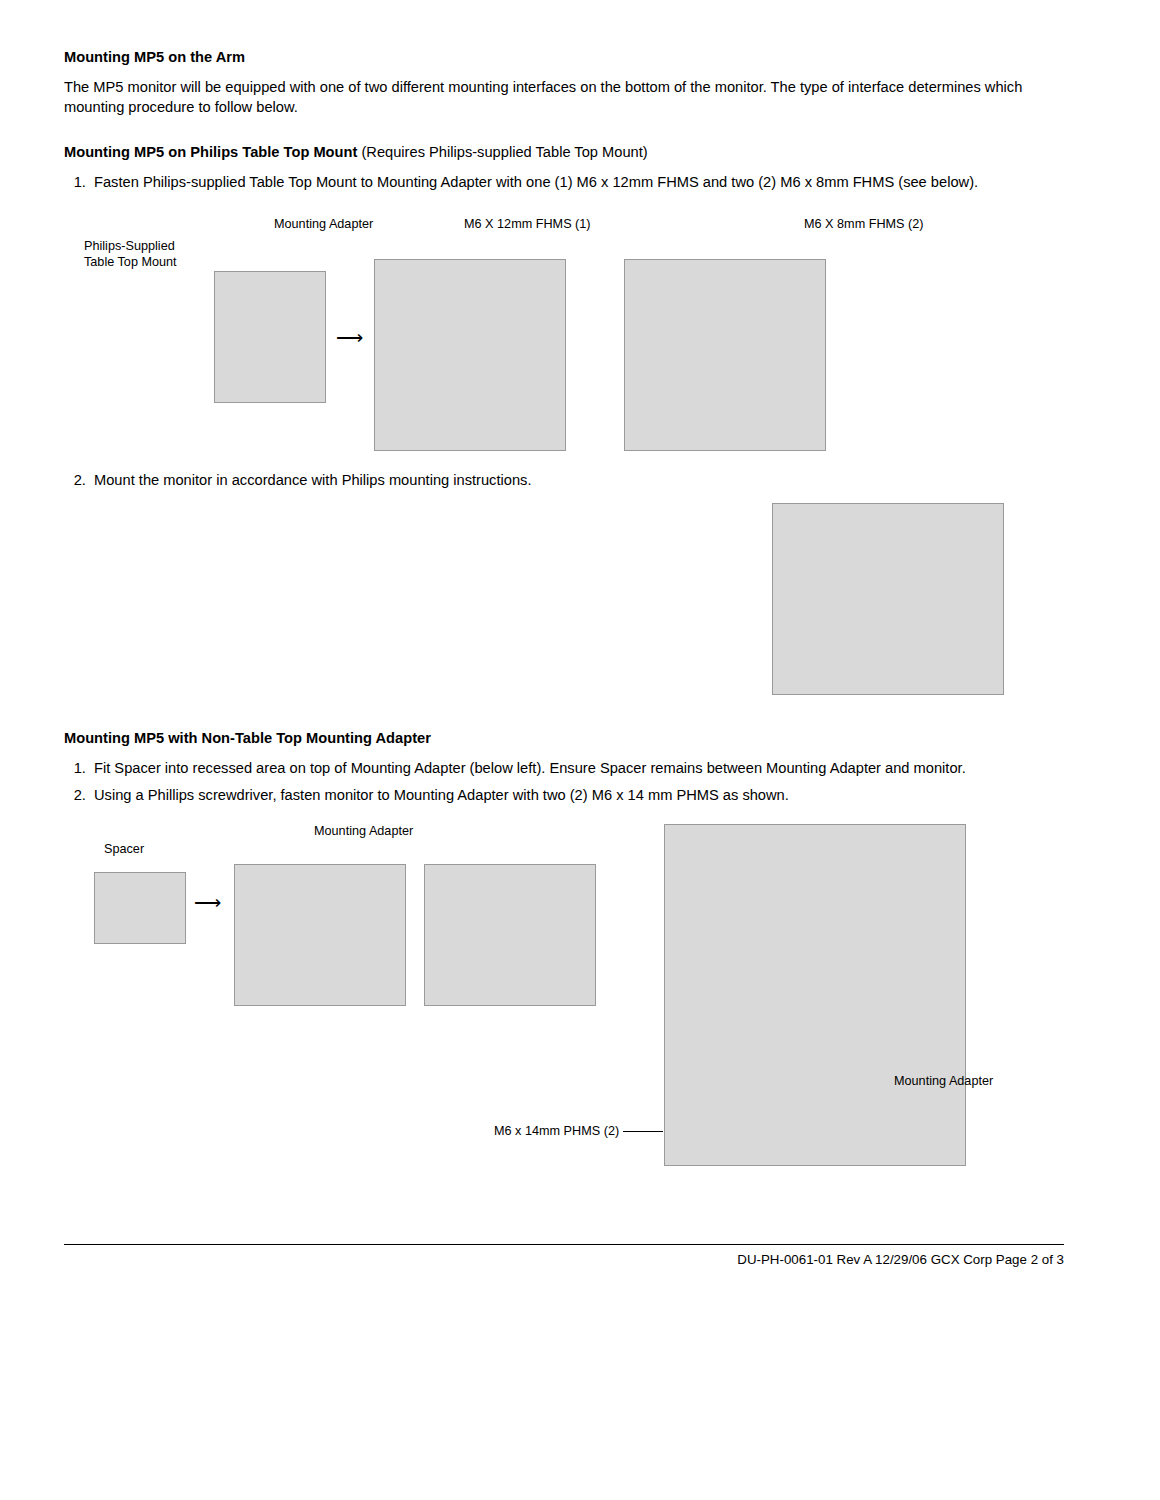Mounting MP5 on the Arm
The MP5 monitor will be equipped with one of two different mounting interfaces on the bottom of the monitor. The type of interface determines which mounting procedure to follow below.
Mounting MP5 on Philips Table Top Mount (Requires Philips-supplied Table Top Mount)
Fasten Philips-supplied Table Top Mount to Mounting Adapter with one (1) M6 x 12mm FHMS and two (2) M6 x 8mm FHMS (see below).
Philips-Supplied
Table Top Mount
Mounting Adapter
M6 X 12mm FHMS (1)
M6 X 8mm FHMS (2)
⟶
Mount the monitor in accordance with Philips mounting instructions.
Mounting MP5 with Non-Table Top Mounting Adapter
Fit Spacer into recessed area on top of Mounting Adapter (below left). Ensure Spacer remains between Mounting Adapter and monitor.
Using a Phillips screwdriver, fasten monitor to Mounting Adapter with two (2) M6 x 14 mm PHMS as shown.
Spacer
Mounting Adapter
⟶
Spacer
Mounting Adapter
M6 x 14mm PHMS (2)
DU-PH-0061-01 Rev A 12/29/06 GCX Corp Page 2 of 3